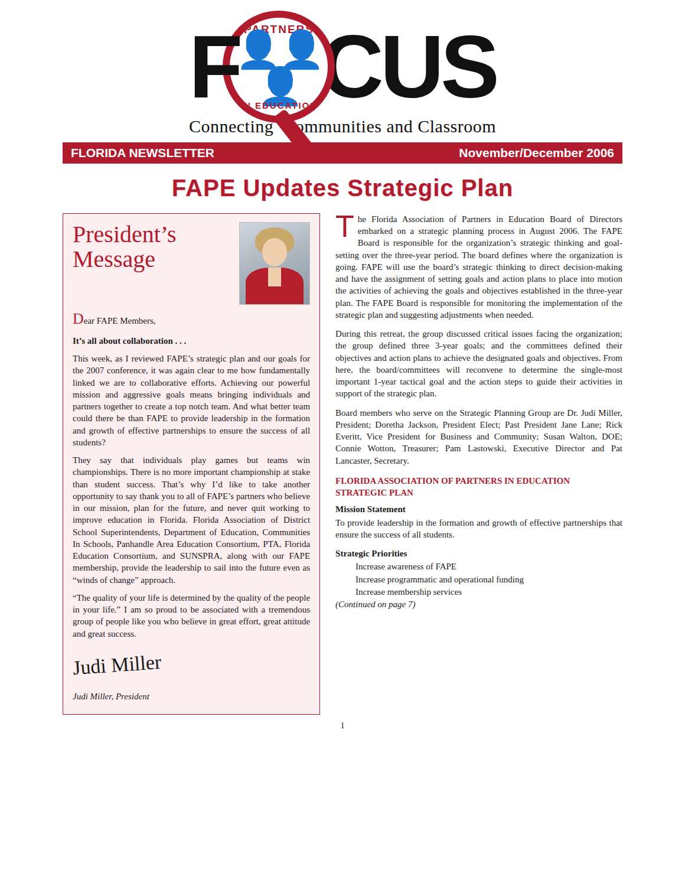F 👤👤👤 CUS
Connecting Communities and Classroom
FLORIDA NEWSLETTER November/December 2006
FAPE Updates Strategic Plan
President’s
Message
Dear FAPE Members,
It’s all about collaboration . . .
This week, as I reviewed FAPE’s strategic plan and our goals for the 2007 conference, it was again clear to me how fundamentally linked we are to collaborative efforts. Achieving our powerful mission and aggressive goals means bringing individuals and partners together to create a top notch team. And what better team could there be than FAPE to provide leadership in the formation and growth of effective partnerships to ensure the success of all students?
They say that individuals play games but teams win championships. There is no more important championship at stake than student success. That’s why I’d like to take another opportunity to say thank you to all of FAPE’s partners who believe in our mission, plan for the future, and never quit working to improve education in Florida. Florida Association of District School Superintendents, Department of Education, Communities In Schools, Panhandle Area Education Consortium, PTA, Florida Education Consortium, and SUNSPRA, along with our FAPE membership, provide the leadership to sail into the future even as “winds of change” approach.
“The quality of your life is determined by the quality of the people in your life.” I am so proud to be associated with a tremendous group of people like you who believe in great effort, great attitude and great success.
Judi Miller
Judi Miller, President
The Florida Association of Partners in Education Board of Directors embarked on a strategic planning process in August 2006. The FAPE Board is responsible for the organization’s strategic thinking and goal-setting over the three-year period. The board defines where the organization is going. FAPE will use the board’s strategic thinking to direct decision-making and have the assignment of setting goals and action plans to place into motion the activities of achieving the goals and objectives established in the three-year plan. The FAPE Board is responsible for monitoring the implementation of the strategic plan and suggesting adjustments when needed.
During this retreat, the group discussed critical issues facing the organization; the group defined three 3-year goals; and the committees defined their objectives and action plans to achieve the designated goals and objectives. From here, the board/committees will reconvene to determine the single-most important 1-year tactical goal and the action steps to guide their activities in support of the strategic plan.
Board members who serve on the Strategic Planning Group are Dr. Judi Miller, President; Doretha Jackson, President Elect; Past President Jane Lane; Rick Everitt, Vice President for Business and Community; Susan Walton, DOE; Connie Wotton, Treasurer; Pam Lastowski, Executive Director and Pat Lancaster, Secretary.
Florida Association of Partners in Education Strategic Plan
Mission Statement
To provide leadership in the formation and growth of effective partnerships that ensure the success of all students.
Strategic Priorities
Increase awareness of FAPE
Increase programmatic and operational funding
Increase membership services
(Continued on page 7)
1